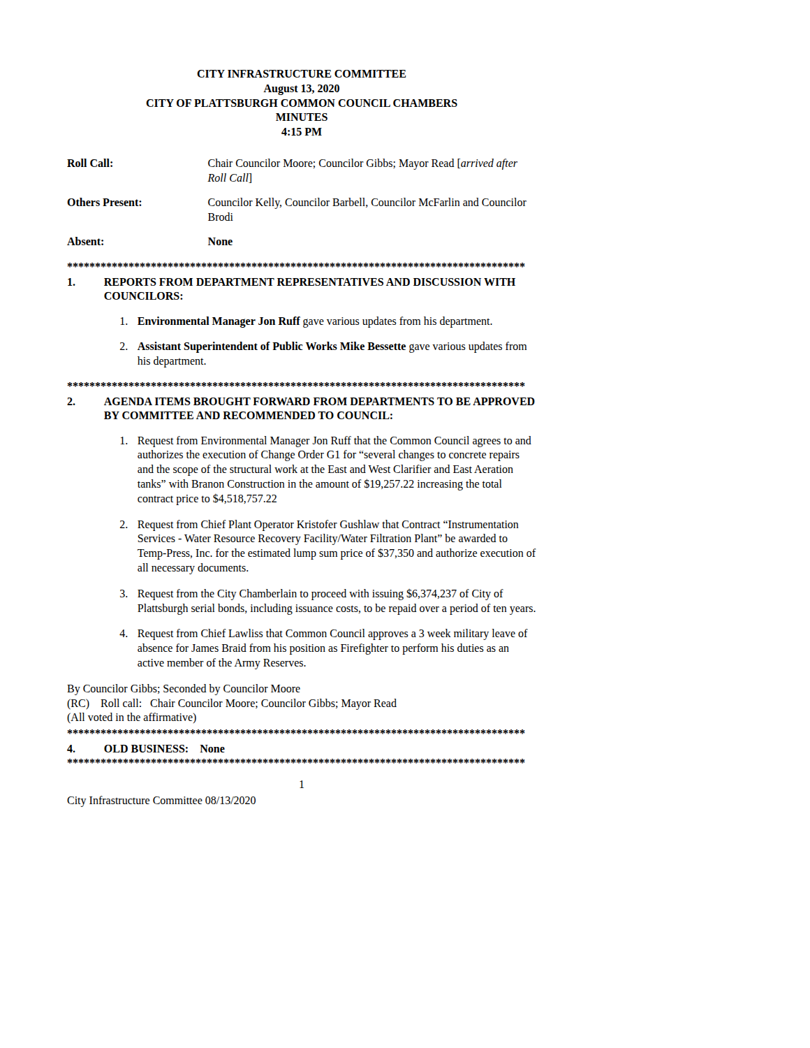CITY INFRASTRUCTURE COMMITTEE
August 13, 2020
CITY OF PLATTSBURGH COMMON COUNCIL CHAMBERS
MINUTES
4:15 PM
Roll Call:
Chair Councilor Moore; Councilor Gibbs; Mayor Read [arrived after Roll Call]
Others Present:
Councilor Kelly, Councilor Barbell, Councilor McFarlin and Councilor Brodi
Absent:
None
**********************************************************************************
1.
REPORTS FROM DEPARTMENT REPRESENTATIVES AND DISCUSSION WITH COUNCILORS:
Environmental Manager Jon Ruff gave various updates from his department.
Assistant Superintendent of Public Works Mike Bessette gave various updates from his department.
**********************************************************************************
2.
AGENDA ITEMS BROUGHT FORWARD FROM DEPARTMENTS TO BE APPROVED BY COMMITTEE AND RECOMMENDED TO COUNCIL:
Request from Environmental Manager Jon Ruff that the Common Council agrees to and authorizes the execution of Change Order G1 for “several changes to concrete repairs and the scope of the structural work at the East and West Clarifier and East Aeration tanks” with Branon Construction in the amount of $19,257.22 increasing the total contract price to $4,518,757.22
Request from Chief Plant Operator Kristofer Gushlaw that Contract “Instrumentation Services - Water Resource Recovery Facility/Water Filtration Plant” be awarded to Temp-Press, Inc. for the estimated lump sum price of $37,350 and authorize execution of all necessary documents.
Request from the City Chamberlain to proceed with issuing $6,374,237 of City of Plattsburgh serial bonds, including issuance costs, to be repaid over a period of ten years.
Request from Chief Lawliss that Common Council approves a 3 week military leave of absence for James Braid from his position as Firefighter to perform his duties as an active member of the Army Reserves.
By Councilor Gibbs; Seconded by Councilor Moore
(RC) Roll call: Chair Councilor Moore; Councilor Gibbs; Mayor Read
(All voted in the affirmative)
**********************************************************************************
4.
OLD BUSINESS: None
**********************************************************************************
1
City Infrastructure Committee 08/13/2020